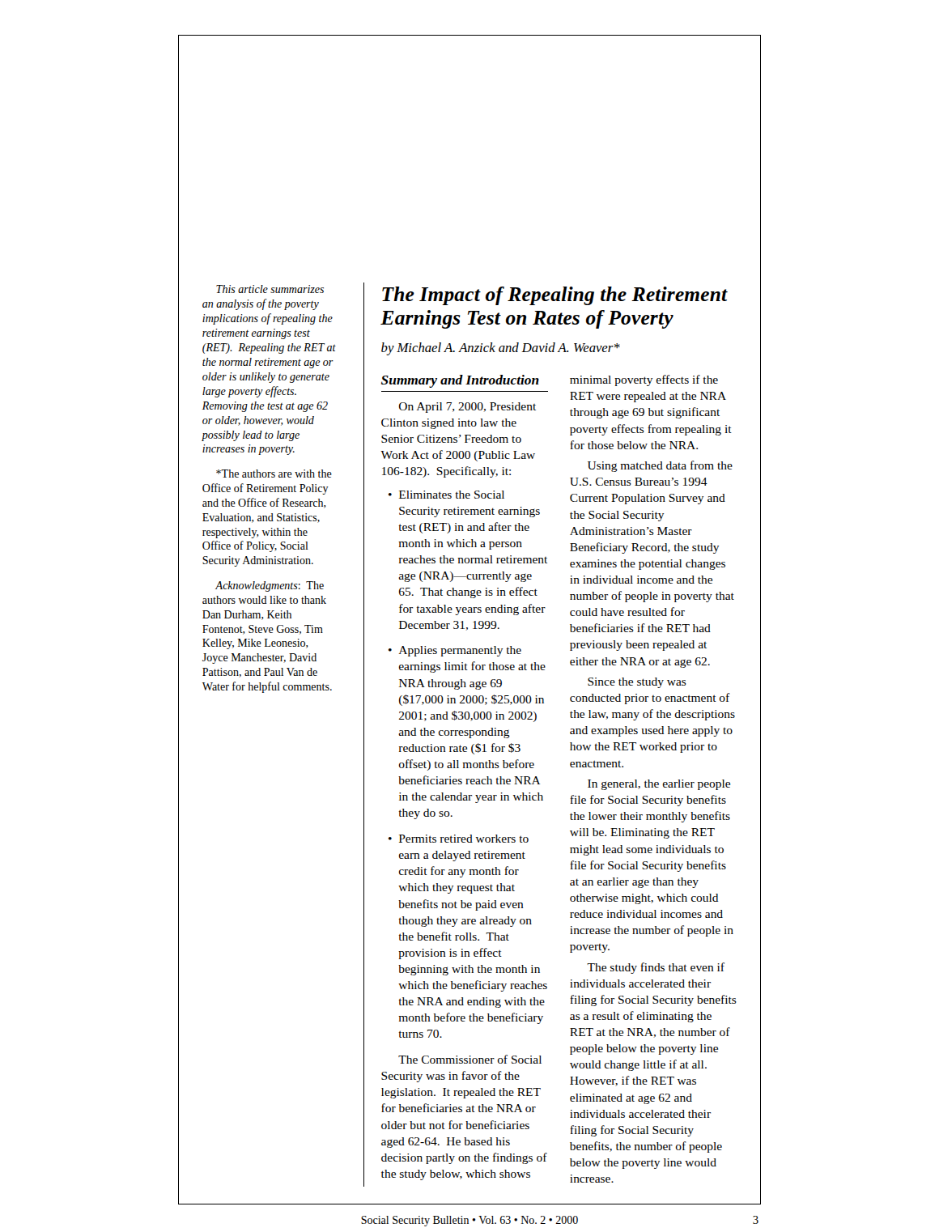This article summarizes an analysis of the poverty implications of repealing the retirement earnings test (RET). Repealing the RET at the normal retirement age or older is unlikely to generate large poverty effects. Removing the test at age 62 or older, however, would possibly lead to large increases in poverty.
*The authors are with the Office of Retirement Policy and the Office of Research, Evaluation, and Statistics, respectively, within the Office of Policy, Social Security Administration.
Acknowledgments: The authors would like to thank Dan Durham, Keith Fontenot, Steve Goss, Tim Kelley, Mike Leonesio, Joyce Manchester, David Pattison, and Paul Van de Water for helpful comments.
The Impact of Repealing the Retirement
Earnings Test on Rates of Poverty
by Michael A. Anzick and David A. Weaver*
Summary and Introduction
On April 7, 2000, President Clinton signed into law the Senior Citizens’ Freedom to Work Act of 2000 (Public Law 106-182). Specifically, it:
Eliminates the Social Security retirement earnings test (RET) in and after the month in which a person reaches the normal retirement age (NRA)—currently age 65. That change is in effect for taxable years ending after December 31, 1999.
Applies permanently the earnings limit for those at the NRA through age 69 ($17,000 in 2000; $25,000 in 2001; and $30,000 in 2002) and the corresponding reduction rate ($1 for $3 offset) to all months before beneficiaries reach the NRA in the calendar year in which they do so.
Permits retired workers to earn a delayed retirement credit for any month for which they request that benefits not be paid even though they are already on the benefit rolls. That provision is in effect beginning with the month in which the beneficiary reaches the NRA and ending with the month before the beneficiary turns 70.
The Commissioner of Social Security was in favor of the legislation. It repealed the RET for beneficiaries at the NRA or older but not for beneficiaries aged 62-64. He based his decision partly on the findings of the study below, which shows minimal poverty effects if the RET were repealed at the NRA through age 69 but significant poverty effects from repealing it for those below the NRA.
Using matched data from the U.S. Census Bureau’s 1994 Current Population Survey and the Social Security Administration’s Master Beneficiary Record, the study examines the potential changes in individual income and the number of people in poverty that could have resulted for beneficiaries if the RET had previously been repealed at either the NRA or at age 62.
Since the study was conducted prior to enactment of the law, many of the descriptions and examples used here apply to how the RET worked prior to enactment.
In general, the earlier people file for Social Security benefits the lower their monthly benefits will be. Eliminating the RET might lead some individuals to file for Social Security benefits at an earlier age than they otherwise might, which could reduce individual incomes and increase the number of people in poverty.
The study finds that even if individuals accelerated their filing for Social Security benefits as a result of eliminating the RET at the NRA, the number of people below the poverty line would change little if at all. However, if the RET was eliminated at age 62 and individuals accelerated their filing for Social Security benefits, the number of people below the poverty line would increase.
Social Security Bulletin • Vol. 63 • No. 2 • 2000 3